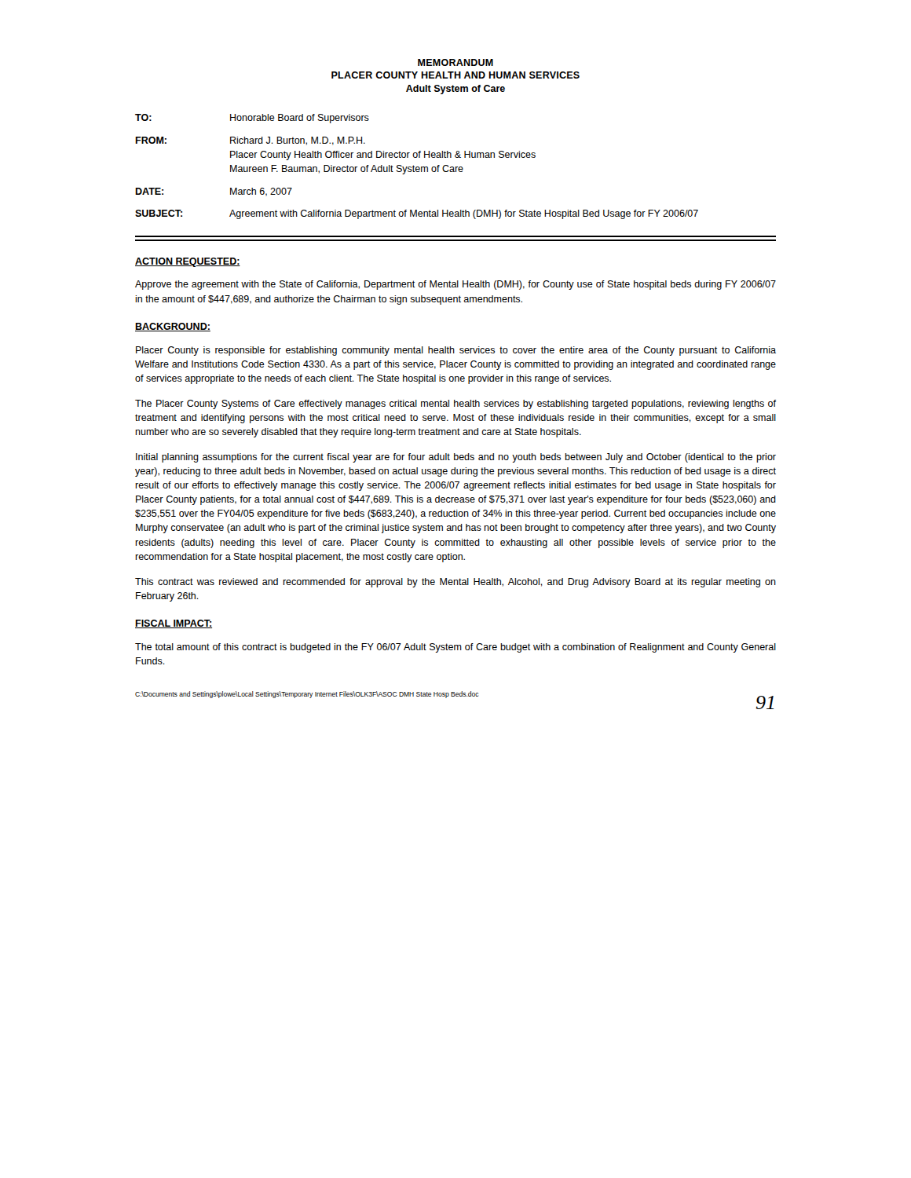MEMORANDUM
PLACER COUNTY HEALTH AND HUMAN SERVICES
Adult System of Care
| TO: | Honorable Board of Supervisors |
| FROM: | Richard J. Burton, M.D., M.P.H. Placer County Health Officer and Director of Health & Human Services Maureen F. Bauman, Director of Adult System of Care |
| DATE: | March 6, 2007 |
| SUBJECT: | Agreement with California Department of Mental Health (DMH) for State Hospital Bed Usage for FY 2006/07 |
ACTION REQUESTED:
Approve the agreement with the State of California, Department of Mental Health (DMH), for County use of State hospital beds during FY 2006/07 in the amount of $447,689, and authorize the Chairman to sign subsequent amendments.
BACKGROUND:
Placer County is responsible for establishing community mental health services to cover the entire area of the County pursuant to California Welfare and Institutions Code Section 4330. As a part of this service, Placer County is committed to providing an integrated and coordinated range of services appropriate to the needs of each client. The State hospital is one provider in this range of services.
The Placer County Systems of Care effectively manages critical mental health services by establishing targeted populations, reviewing lengths of treatment and identifying persons with the most critical need to serve. Most of these individuals reside in their communities, except for a small number who are so severely disabled that they require long-term treatment and care at State hospitals.
Initial planning assumptions for the current fiscal year are for four adult beds and no youth beds between July and October (identical to the prior year), reducing to three adult beds in November, based on actual usage during the previous several months. This reduction of bed usage is a direct result of our efforts to effectively manage this costly service. The 2006/07 agreement reflects initial estimates for bed usage in State hospitals for Placer County patients, for a total annual cost of $447,689. This is a decrease of $75,371 over last year's expenditure for four beds ($523,060) and $235,551 over the FY04/05 expenditure for five beds ($683,240), a reduction of 34% in this three-year period. Current bed occupancies include one Murphy conservatee (an adult who is part of the criminal justice system and has not been brought to competency after three years), and two County residents (adults) needing this level of care. Placer County is committed to exhausting all other possible levels of service prior to the recommendation for a State hospital placement, the most costly care option.
This contract was reviewed and recommended for approval by the Mental Health, Alcohol, and Drug Advisory Board at its regular meeting on February 26th.
FISCAL IMPACT:
The total amount of this contract is budgeted in the FY 06/07 Adult System of Care budget with a combination of Realignment and County General Funds.
C:\Documents and Settings\plowe\Local Settings\Temporary Internet Files\OLK3F\ASOC DMH State Hosp Beds.doc 91